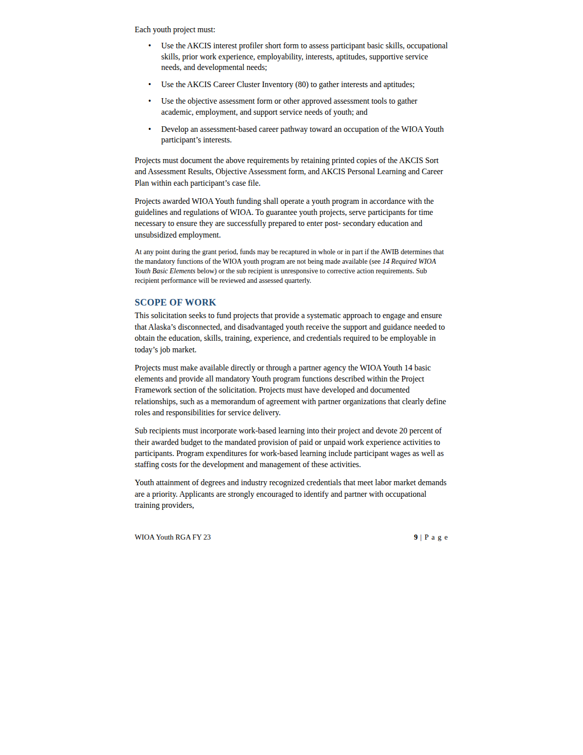Each youth project must:
Use the AKCIS interest profiler short form to assess participant basic skills, occupational skills, prior work experience, employability, interests, aptitudes, supportive service needs, and developmental needs;
Use the AKCIS Career Cluster Inventory (80) to gather interests and aptitudes;
Use the objective assessment form or other approved assessment tools to gather academic, employment, and support service needs of youth; and
Develop an assessment-based career pathway toward an occupation of the WIOA Youth participant’s interests.
Projects must document the above requirements by retaining printed copies of the AKCIS Sort and Assessment Results, Objective Assessment form, and AKCIS Personal Learning and Career Plan within each participant’s case file.
Projects awarded WIOA Youth funding shall operate a youth program in accordance with the guidelines and regulations of WIOA. To guarantee youth projects, serve participants for time necessary to ensure they are successfully prepared to enter post- secondary education and unsubsidized employment.
At any point during the grant period, funds may be recaptured in whole or in part if the AWIB determines that the mandatory functions of the WIOA youth program are not being made available (see 14 Required WIOA Youth Basic Elements below) or the sub recipient is unresponsive to corrective action requirements. Sub recipient performance will be reviewed and assessed quarterly.
SCOPE OF WORK
This solicitation seeks to fund projects that provide a systematic approach to engage and ensure that Alaska’s disconnected, and disadvantaged youth receive the support and guidance needed to obtain the education, skills, training, experience, and credentials required to be employable in today’s job market.
Projects must make available directly or through a partner agency the WIOA Youth 14 basic elements and provide all mandatory Youth program functions described within the Project Framework section of the solicitation. Projects must have developed and documented relationships, such as a memorandum of agreement with partner organizations that clearly define roles and responsibilities for service delivery.
Sub recipients must incorporate work-based learning into their project and devote 20 percent of their awarded budget to the mandated provision of paid or unpaid work experience activities to participants. Program expenditures for work-based learning include participant wages as well as staffing costs for the development and management of these activities.
Youth attainment of degrees and industry recognized credentials that meet labor market demands are a priority. Applicants are strongly encouraged to identify and partner with occupational training providers,
WIOA Youth RGA FY 23 9 | P a g e